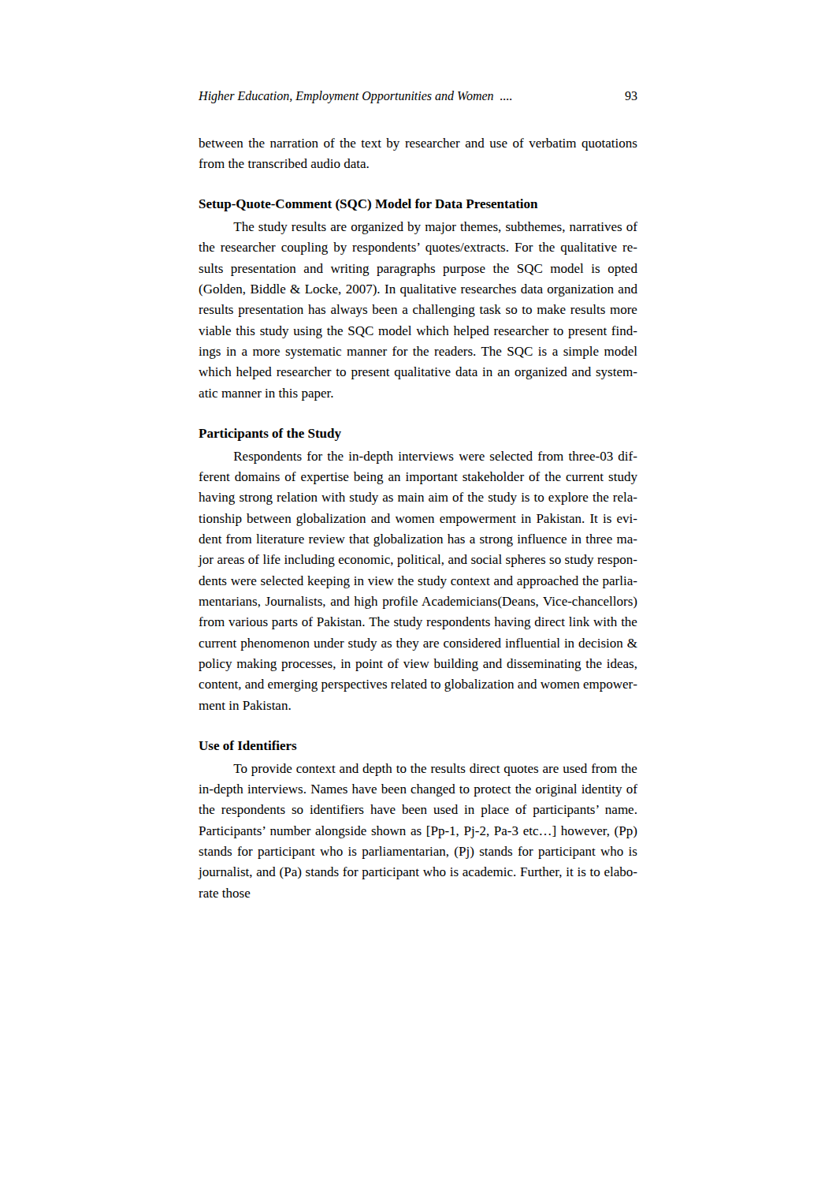Higher Education, Employment Opportunities and Women .... 93
between the narration of the text by researcher and use of verbatim quotations from the transcribed audio data.
Setup-Quote-Comment (SQC) Model for Data Presentation
The study results are organized by major themes, subthemes, narratives of the researcher coupling by respondents’ quotes/extracts. For the qualitative results presentation and writing paragraphs purpose the SQC model is opted (Golden, Biddle & Locke, 2007). In qualitative researches data organization and results presentation has always been a challenging task so to make results more viable this study using the SQC model which helped researcher to present findings in a more systematic manner for the readers. The SQC is a simple model which helped researcher to present qualitative data in an organized and systematic manner in this paper.
Participants of the Study
Respondents for the in-depth interviews were selected from three-03 different domains of expertise being an important stakeholder of the current study having strong relation with study as main aim of the study is to explore the relationship between globalization and women empowerment in Pakistan. It is evident from literature review that globalization has a strong influence in three major areas of life including economic, political, and social spheres so study respondents were selected keeping in view the study context and approached the parliamentarians, Journalists, and high profile Academicians(Deans, Vice-chancellors) from various parts of Pakistan. The study respondents having direct link with the current phenomenon under study as they are considered influential in decision & policy making processes, in point of view building and disseminating the ideas, content, and emerging perspectives related to globalization and women empowerment in Pakistan.
Use of Identifiers
To provide context and depth to the results direct quotes are used from the in-depth interviews. Names have been changed to protect the original identity of the respondents so identifiers have been used in place of participants’ name. Participants’ number alongside shown as [Pp-1, Pj-2, Pa-3 etc…] however, (Pp) stands for participant who is parliamentarian, (Pj) stands for participant who is journalist, and (Pa) stands for participant who is academic. Further, it is to elaborate those